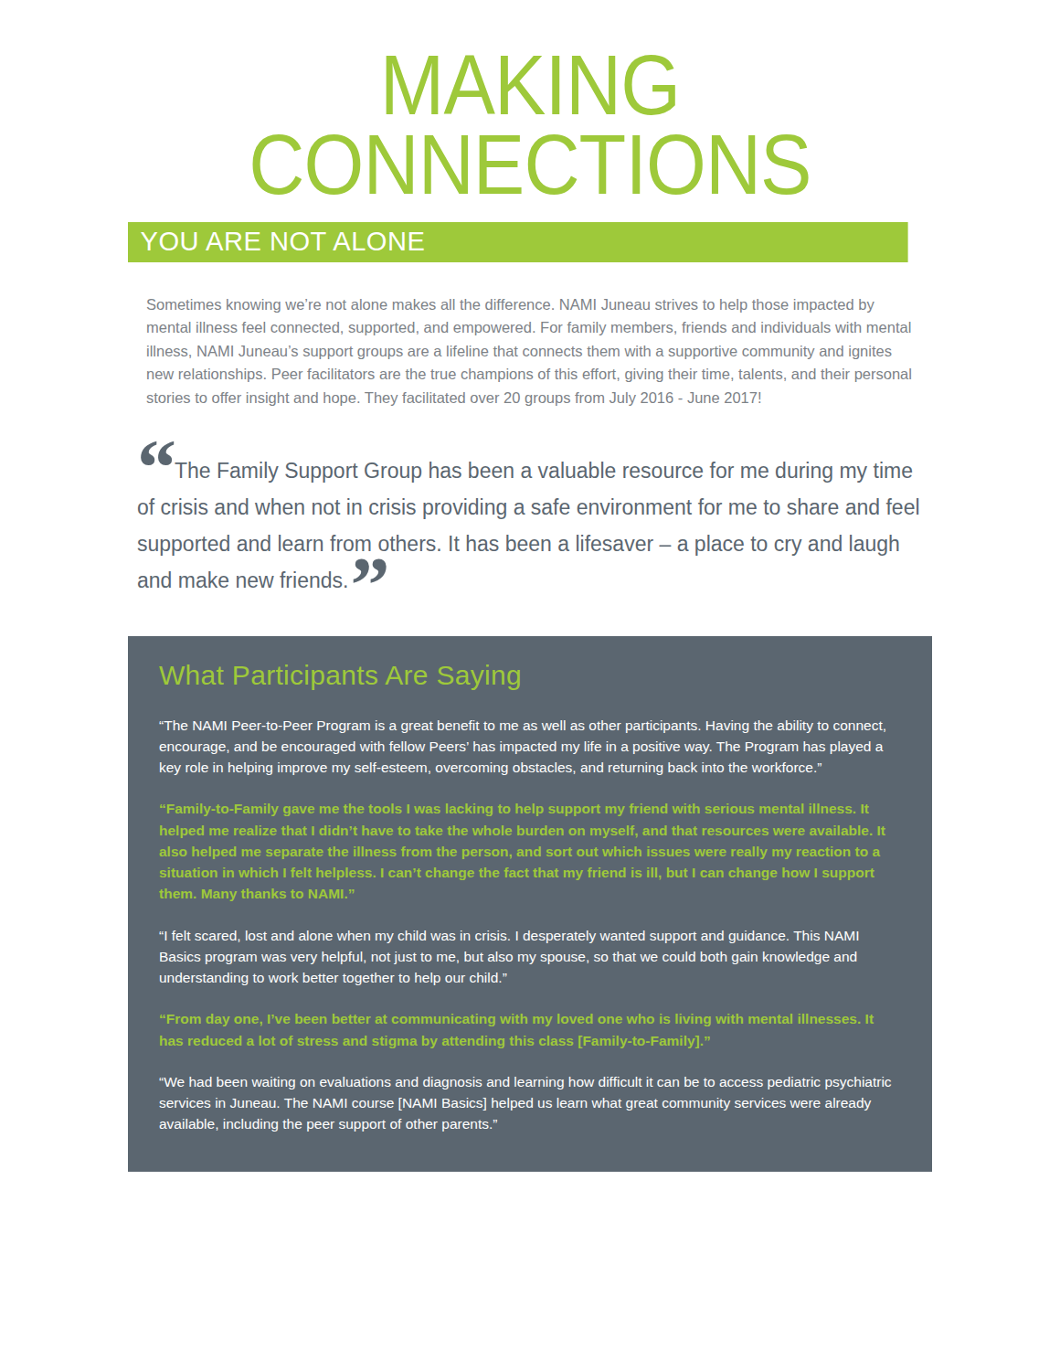MAKING CONNECTIONS
YOU ARE NOT ALONE
Sometimes knowing we’re not alone makes all the difference. NAMI Juneau strives to help those impacted by mental illness feel connected, supported, and empowered. For family members, friends and individuals with mental illness, NAMI Juneau’s support groups are a lifeline that connects them with a supportive community and ignites new relationships. Peer facilitators are the true champions of this effort, giving their time, talents, and their personal stories to offer insight and hope. They facilitated over 20 groups from July 2016 - June 2017!
“The Family Support Group has been a valuable resource for me during my time of crisis and when not in crisis providing a safe environment for me to share and feel supported and learn from others. It has been a lifesaver – a place to cry and laugh and make new friends.”
What Participants Are Saying
“The NAMI Peer-to-Peer Program is a great benefit to me as well as other participants. Having the ability to connect, encourage, and be encouraged with fellow Peers’ has impacted my life in a positive way. The Program has played a key role in helping improve my self-esteem, overcoming obstacles, and returning back into the workforce.”
“Family-to-Family gave me the tools I was lacking to help support my friend with serious mental illness. It helped me realize that I didn’t have to take the whole burden on myself, and that resources were available. It also helped me separate the illness from the person, and sort out which issues were really my reaction to a situation in which I felt helpless. I can’t change the fact that my friend is ill, but I can change how I support them. Many thanks to NAMI.”
“I felt scared, lost and alone when my child was in crisis. I desperately wanted support and guidance. This NAMI Basics program was very helpful, not just to me, but also my spouse, so that we could both gain knowledge and understanding to work better together to help our child.”
“From day one, I’ve been better at communicating with my loved one who is living with mental illnesses. It has reduced a lot of stress and stigma by attending this class [Family-to-Family].”
“We had been waiting on evaluations and diagnosis and learning how difficult it can be to access pediatric psychiatric services in Juneau. The NAMI course [NAMI Basics] helped us learn what great community services were already available, including the peer support of other parents.”